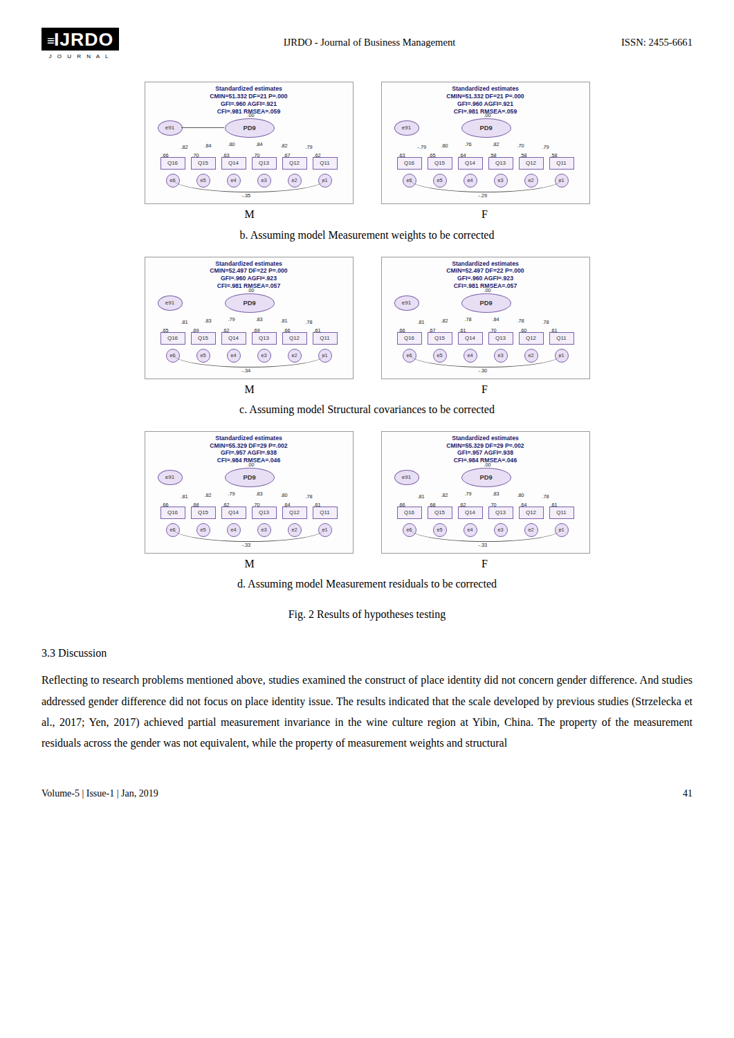≡IJRDO
J O U R N A L
IJRDO - Journal of Business Management
ISSN: 2455-6661
Standardized estimates
CMIN=51.332 DF=21 P=.000
GFI=.960 AGFI=.921
CFI=.981 RMSEA=.059
PD9
e91
.00
Q16
Q15
Q14
Q13
Q12
Q11
e6
e5
e4
e3
e2
e1
.82
.84
.80
.84
.82
.79
.66
.70
.63
.70
.67
.62
-.35
Standardized estimates
CMIN=51.332 DF=21 P=.000
GFI=.960 AGFI=.921
CFI=.981 RMSEA=.059
PD9
e91
.00
Q16
Q15
Q14
Q13
Q12
Q11
e6
e5
e4
e3
e2
e1
-.79
.80
.76
.82
.70
.79
.63
.65
.64
.58
.58
.58
-.29
MF
b. Assuming model Measurement weights to be corrected
Standardized estimates
CMIN=52.497 DF=22 P=.000
GFI=.960 AGFI=.923
CFI=.981 RMSEA=.057
PD9
e91
.00
Q16
Q15
Q14
Q13
Q12
Q11
e6
e5
e4
e3
e2
e1
.81
.83
.79
.83
.81
.78
.65
.69
.62
.69
.66
.61
-.34
Standardized estimates
CMIN=52.497 DF=22 P=.000
GFI=.960 AGFI=.923
CFI=.981 RMSEA=.057
PD9
e91
.00
Q16
Q15
Q14
Q13
Q12
Q11
e6
e5
e4
e3
e2
e1
.81
.82
.78
.84
.78
.78
.66
.67
.61
.70
.60
.61
-.30
MF
c. Assuming model Structural covariances to be corrected
Standardized estimates
CMIN=55.329 DF=29 P=.002
GFI=.957 AGFI=.938
CFI=.984 RMSEA=.046
PD9
e91
.00
Q16
Q15
Q14
Q13
Q12
Q11
e6
e5
e4
e3
e2
e1
.81
.82
.79
.83
.80
.78
.66
.68
.62
.70
.64
.61
-.33
Standardized estimates
CMIN=55.329 DF=29 P=.002
GFI=.957 AGFI=.938
CFI=.984 RMSEA=.046
PD9
e91
.00
Q16
Q15
Q14
Q13
Q12
Q11
e6
e5
e4
e3
e2
e1
.81
.82
.79
.83
.80
.78
.66
.68
.62
.70
.64
.61
-.33
MF
d. Assuming model Measurement residuals to be corrected
Fig. 2 Results of hypotheses testing
3.3 Discussion
Reflecting to research problems mentioned above, studies examined the construct of place identity did not concern gender difference. And studies addressed gender difference did not focus on place identity issue. The results indicated that the scale developed by previous studies (Strzelecka et al., 2017; Yen, 2017) achieved partial measurement invariance in the wine culture region at Yibin, China. The property of the measurement residuals across the gender was not equivalent, while the property of measurement weights and structural
Volume-5 | Issue-1 | Jan, 2019 41